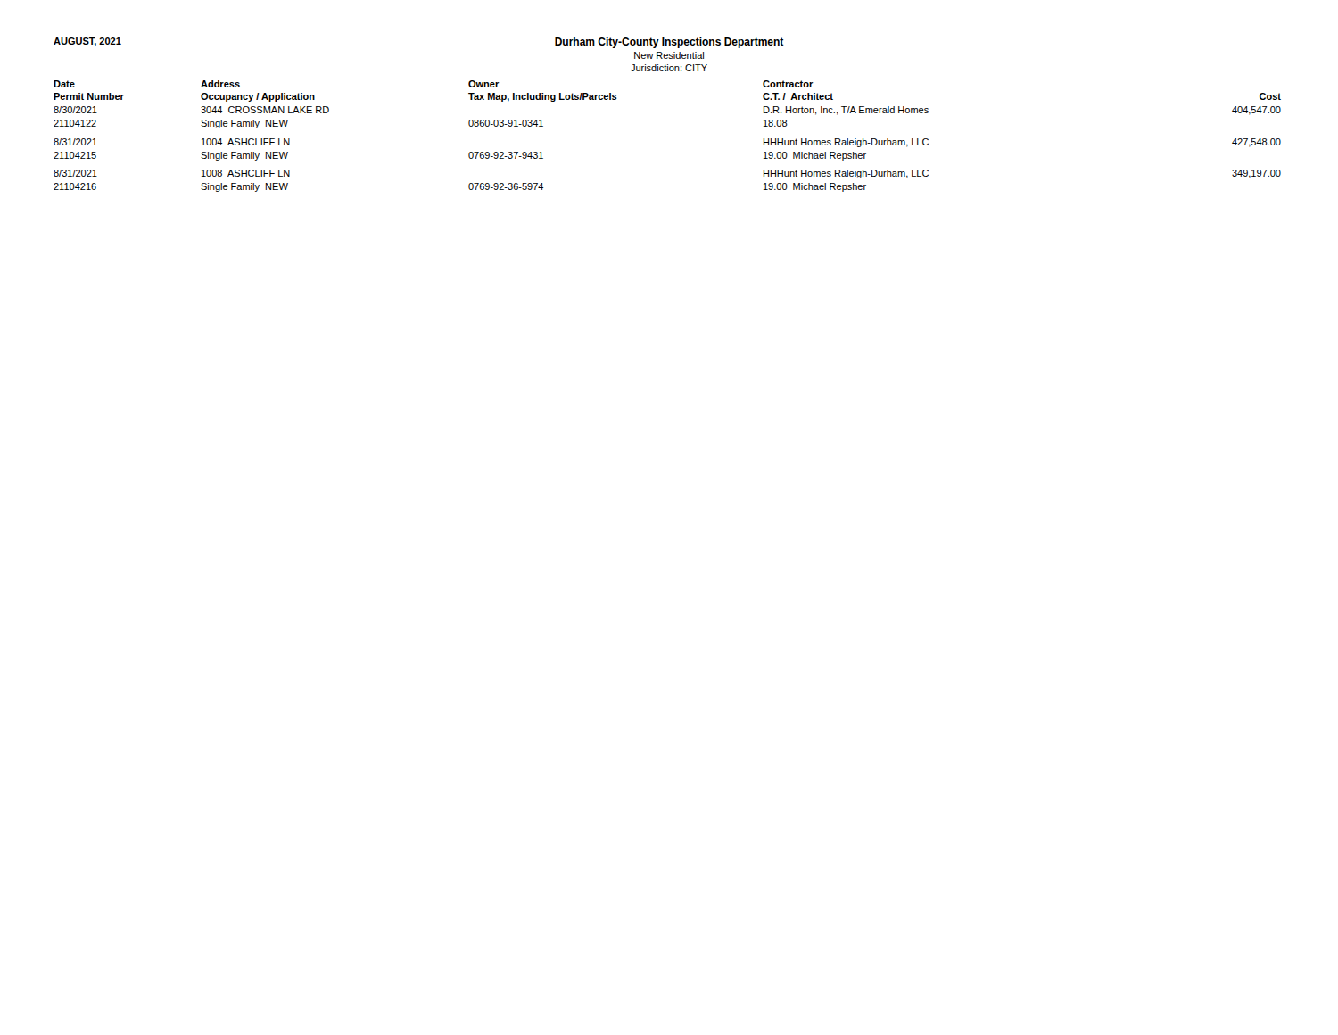AUGUST, 2021
Durham City-County Inspections Department
New Residential
Jurisdiction: CITY
| Date | Address | Owner | Contractor | |
| --- | --- | --- | --- | --- |
| Permit Number | Occupancy / Application | Tax Map, Including Lots/Parcels | C.T. / Architect | Cost |
| 8/30/2021 | 3044 CROSSMAN LAKE RD | | D.R. Horton, Inc., T/A Emerald Homes | 404,547.00 |
| 21104122 | Single Family NEW | 0860-03-91-0341 | 18.08 | |
| 8/31/2021 | 1004 ASHCLIFF LN | | HHHunt Homes Raleigh-Durham, LLC | 427,548.00 |
| 21104215 | Single Family NEW | 0769-92-37-9431 | 19.00 Michael Repsher | |
| 8/31/2021 | 1008 ASHCLIFF LN | | HHHunt Homes Raleigh-Durham, LLC | 349,197.00 |
| 21104216 | Single Family NEW | 0769-92-36-5974 | 19.00 Michael Repsher | |